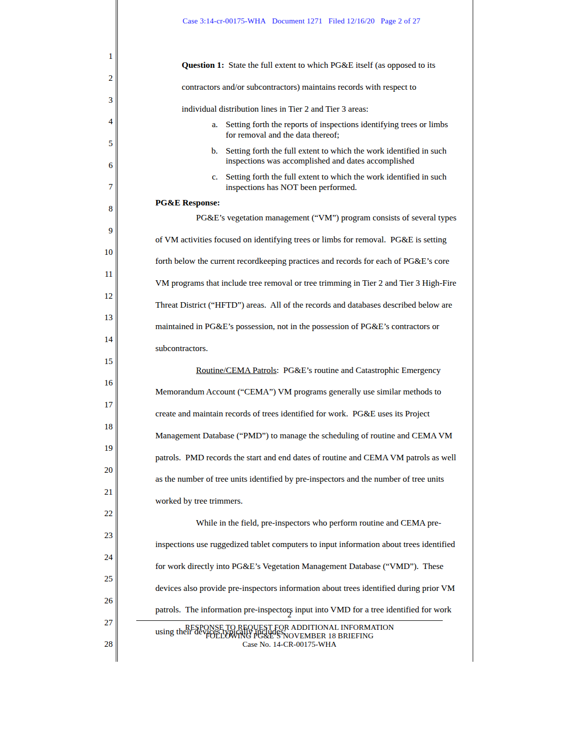Case 3:14-cr-00175-WHA Document 1271 Filed 12/16/20 Page 2 of 27
1
2
3
4
5
6
7
8
9
10
11
12
13
14
15
16
17
18
19
20
21
22
23
24
25
26
27
28
Question 1: State the full extent to which PG&E itself (as opposed to its contractors and/or subcontractors) maintains records with respect to individual distribution lines in Tier 2 and Tier 3 areas:
Setting forth the reports of inspections identifying trees or limbs for removal and the data thereof;
Setting forth the full extent to which the work identified in such inspections was accomplished and dates accomplished
Setting forth the full extent to which the work identified in such inspections has NOT been performed.
PG&E Response:
PG&E’s vegetation management (“VM”) program consists of several types of VM activities focused on identifying trees or limbs for removal. PG&E is setting forth below the current recordkeeping practices and records for each of PG&E’s core VM programs that include tree removal or tree trimming in Tier 2 and Tier 3 High-Fire Threat District (“HFTD”) areas. All of the records and databases described below are maintained in PG&E’s possession, not in the possession of PG&E’s contractors or subcontractors.
Routine/CEMA Patrols: PG&E’s routine and Catastrophic Emergency Memorandum Account (“CEMA”) VM programs generally use similar methods to create and maintain records of trees identified for work. PG&E uses its Project Management Database (“PMD”) to manage the scheduling of routine and CEMA VM patrols. PMD records the start and end dates of routine and CEMA VM patrols as well as the number of tree units identified by pre-inspectors and the number of tree units worked by tree trimmers.
While in the field, pre-inspectors who perform routine and CEMA pre-inspections use ruggedized tablet computers to input information about trees identified for work directly into PG&E’s Vegetation Management Database (“VMD”). These devices also provide pre-inspectors information about trees identified during prior VM patrols. The information pre-inspectors input into VMD for a tree identified for work using their devices typically includes:
2
RESPONSE TO REQUEST FOR ADDITIONAL INFORMATION
FOLLOWING PG&E’S NOVEMBER 18 BRIEFING
Case No. 14-CR-00175-WHA